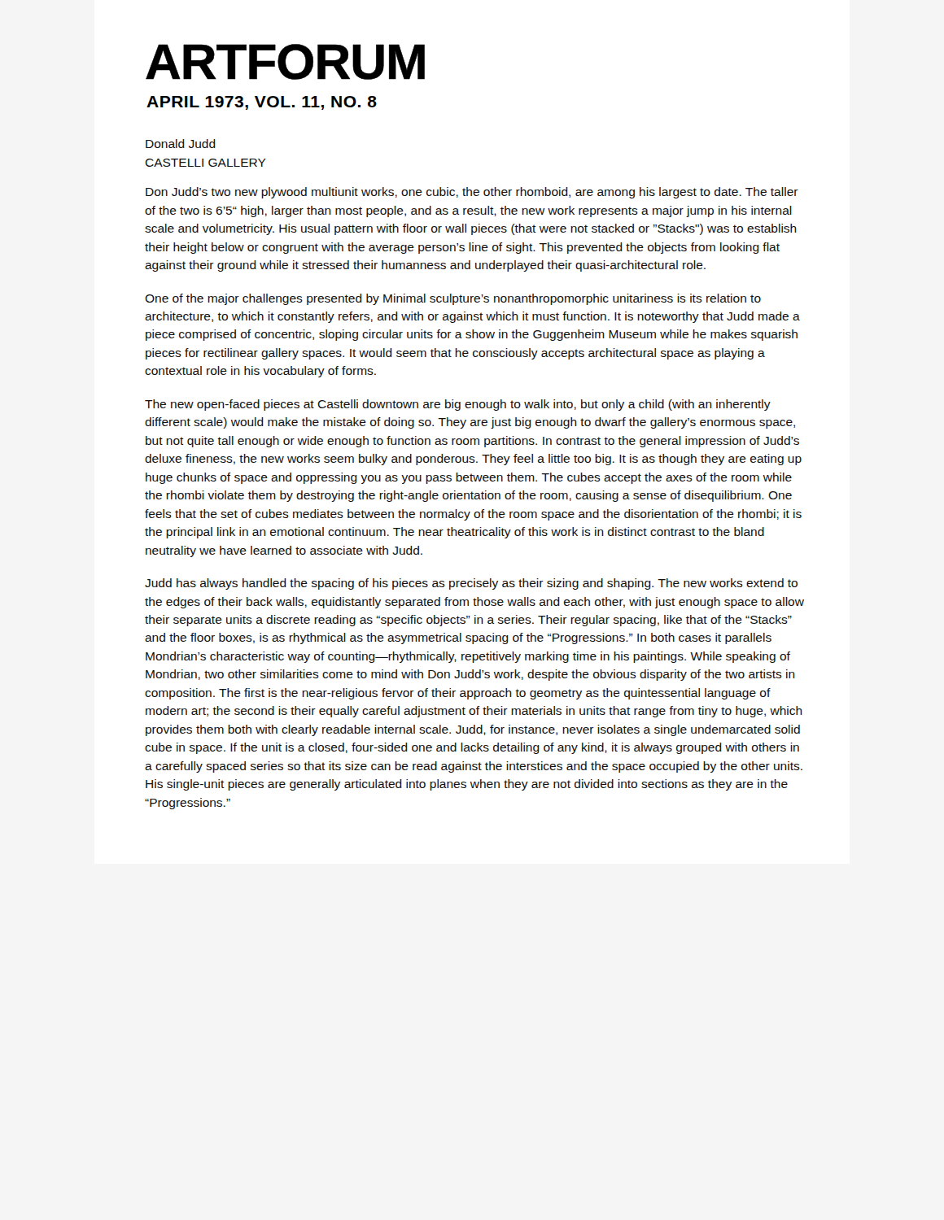ARTFORUM
APRIL 1973, VOL. 11, NO. 8
Donald Judd
CASTELLI GALLERY
Don Judd’s two new plywood multiunit works, one cubic, the other rhomboid, are among his largest to date. The taller of the two is 6’5“ high, larger than most people, and as a result, the new work represents a major jump in his internal scale and volumetricity. His usual pattern with floor or wall pieces (that were not stacked or ”Stacks") was to establish their height below or congruent with the average person’s line of sight. This prevented the objects from looking flat against their ground while it stressed their humanness and underplayed their quasi-architectural role.
One of the major challenges presented by Minimal sculpture’s nonanthropomorphic unitariness is its relation to architecture, to which it constantly refers, and with or against which it must function. It is noteworthy that Judd made a piece comprised of concentric, sloping circular units for a show in the Guggenheim Museum while he makes squarish pieces for rectilinear gallery spaces. It would seem that he consciously accepts architectural space as playing a contextual role in his vocabulary of forms.
The new open-faced pieces at Castelli downtown are big enough to walk into, but only a child (with an inherently different scale) would make the mistake of doing so. They are just big enough to dwarf the gallery’s enormous space, but not quite tall enough or wide enough to function as room partitions. In contrast to the general impression of Judd’s deluxe fineness, the new works seem bulky and ponderous. They feel a little too big. It is as though they are eating up huge chunks of space and oppressing you as you pass between them. The cubes accept the axes of the room while the rhombi violate them by destroying the right-angle orientation of the room, causing a sense of disequilibrium. One feels that the set of cubes mediates between the normalcy of the room space and the disorientation of the rhombi; it is the principal link in an emotional continuum. The near theatricality of this work is in distinct contrast to the bland neutrality we have learned to associate with Judd.
Judd has always handled the spacing of his pieces as precisely as their sizing and shaping. The new works extend to the edges of their back walls, equidistantly separated from those walls and each other, with just enough space to allow their separate units a discrete reading as “specific objects” in a series. Their regular spacing, like that of the “Stacks” and the floor boxes, is as rhythmical as the asymmetrical spacing of the “Progressions.” In both cases it parallels Mondrian’s characteristic way of counting—rhythmically, repetitively marking time in his paintings. While speaking of Mondrian, two other similarities come to mind with Don Judd’s work, despite the obvious disparity of the two artists in composition. The first is the near-religious fervor of their approach to geometry as the quintessential language of modern art; the second is their equally careful adjustment of their materials in units that range from tiny to huge, which provides them both with clearly readable internal scale. Judd, for instance, never isolates a single undemarcated solid cube in space. If the unit is a closed, four-sided one and lacks detailing of any kind, it is always grouped with others in a carefully spaced series so that its size can be read against the interstices and the space occupied by the other units. His single-unit pieces are generally articulated into planes when they are not divided into sections as they are in the “Progressions.”